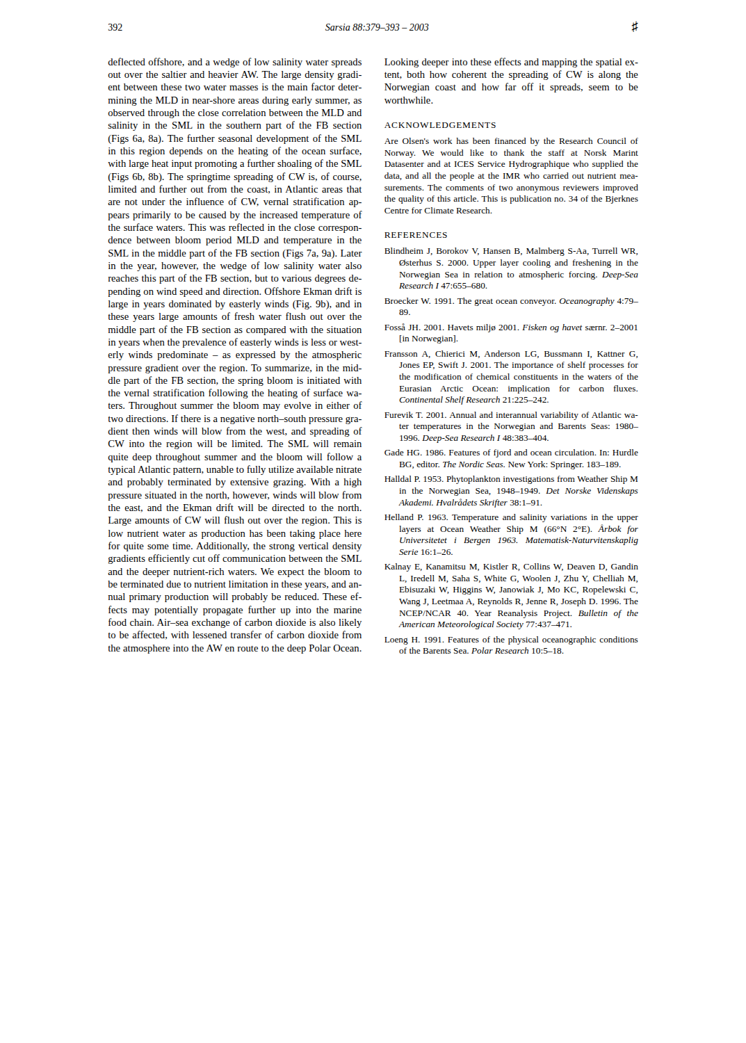392 Sarsia 88:379–393 – 2003 ♯
deflected offshore, and a wedge of low salinity water spreads out over the saltier and heavier AW. The large density gradient between these two water masses is the main factor determining the MLD in near-shore areas during early summer, as observed through the close correlation between the MLD and salinity in the SML in the southern part of the FB section (Figs 6a, 8a). The further seasonal development of the SML in this region depends on the heating of the ocean surface, with large heat input promoting a further shoaling of the SML (Figs 6b, 8b). The springtime spreading of CW is, of course, limited and further out from the coast, in Atlantic areas that are not under the influence of CW, vernal stratification appears primarily to be caused by the increased temperature of the surface waters. This was reflected in the close correspondence between bloom period MLD and temperature in the SML in the middle part of the FB section (Figs 7a, 9a). Later in the year, however, the wedge of low salinity water also reaches this part of the FB section, but to various degrees depending on wind speed and direction. Offshore Ekman drift is large in years dominated by easterly winds (Fig. 9b), and in these years large amounts of fresh water flush out over the middle part of the FB section as compared with the situation in years when the prevalence of easterly winds is less or westerly winds predominate – as expressed by the atmospheric pressure gradient over the region. To summarize, in the middle part of the FB section, the spring bloom is initiated with the vernal stratification following the heating of surface waters. Throughout summer the bloom may evolve in either of two directions. If there is a negative north–south pressure gradient then winds will blow from the west, and spreading of CW into the region will be limited. The SML will remain quite deep throughout summer and the bloom will follow a typical Atlantic pattern, unable to fully utilize available nitrate and probably terminated by extensive grazing. With a high pressure situated in the north, however, winds will blow from the east, and the Ekman drift will be directed to the north. Large amounts of CW will flush out over the region. This is low nutrient water as production has been taking place here for quite some time. Additionally, the strong vertical density gradients efficiently cut off communication between the SML and the deeper nutrient-rich waters. We expect the bloom to be terminated due to nutrient limitation in these years, and annual primary production will probably be reduced. These effects may potentially propagate further up into the marine food chain. Air–sea exchange of carbon dioxide is also likely to be affected, with lessened transfer of carbon dioxide from the atmosphere into the AW en route to the deep Polar Ocean. Looking deeper into these effects and mapping the spatial extent, both how coherent the spreading of CW is along the Norwegian coast and how far off it spreads, seem to be worthwhile.
Acknowledgements
Are Olsen's work has been financed by the Research Council of Norway. We would like to thank the staff at Norsk Marint Datasenter and at ICES Service Hydrographique who supplied the data, and all the people at the IMR who carried out nutrient measurements. The comments of two anonymous reviewers improved the quality of this article. This is publication no. 34 of the Bjerknes Centre for Climate Research.
References
Blindheim J, Borokov V, Hansen B, Malmberg S-Aa, Turrell WR, Østerhus S. 2000. Upper layer cooling and freshening in the Norwegian Sea in relation to atmospheric forcing. Deep-Sea Research I 47:655–680.
Broecker W. 1991. The great ocean conveyor. Oceanography 4:79–89.
Fosså JH. 2001. Havets miljø 2001. Fisken og havet særnr. 2–2001 [in Norwegian].
Fransson A, Chierici M, Anderson LG, Bussmann I, Kattner G, Jones EP, Swift J. 2001. The importance of shelf processes for the modification of chemical constituents in the waters of the Eurasian Arctic Ocean: implication for carbon fluxes. Continental Shelf Research 21:225–242.
Furevik T. 2001. Annual and interannual variability of Atlantic water temperatures in the Norwegian and Barents Seas: 1980–1996. Deep-Sea Research I 48:383–404.
Gade HG. 1986. Features of fjord and ocean circulation. In: Hurdle BG, editor. The Nordic Seas. New York: Springer. 183–189.
Halldal P. 1953. Phytoplankton investigations from Weather Ship M in the Norwegian Sea, 1948–1949. Det Norske Videnskaps Akademi. Hvalrådets Skrifter 38:1–91.
Helland P. 1963. Temperature and salinity variations in the upper layers at Ocean Weather Ship M (66°N 2°E). Årbok for Universitetet i Bergen 1963. Matematisk-Naturvitenskaplig Serie 16:1–26.
Kalnay E, Kanamitsu M, Kistler R, Collins W, Deaven D, Gandin L, Iredell M, Saha S, White G, Woolen J, Zhu Y, Chelliah M, Ebisuzaki W, Higgins W, Janowiak J, Mo KC, Ropelewski C, Wang J, Leetmaa A, Reynolds R, Jenne R, Joseph D. 1996. The NCEP/NCAR 40. Year Reanalysis Project. Bulletin of the American Meteorological Society 77:437–471.
Loeng H. 1991. Features of the physical oceanographic conditions of the Barents Sea. Polar Research 10:5–18.